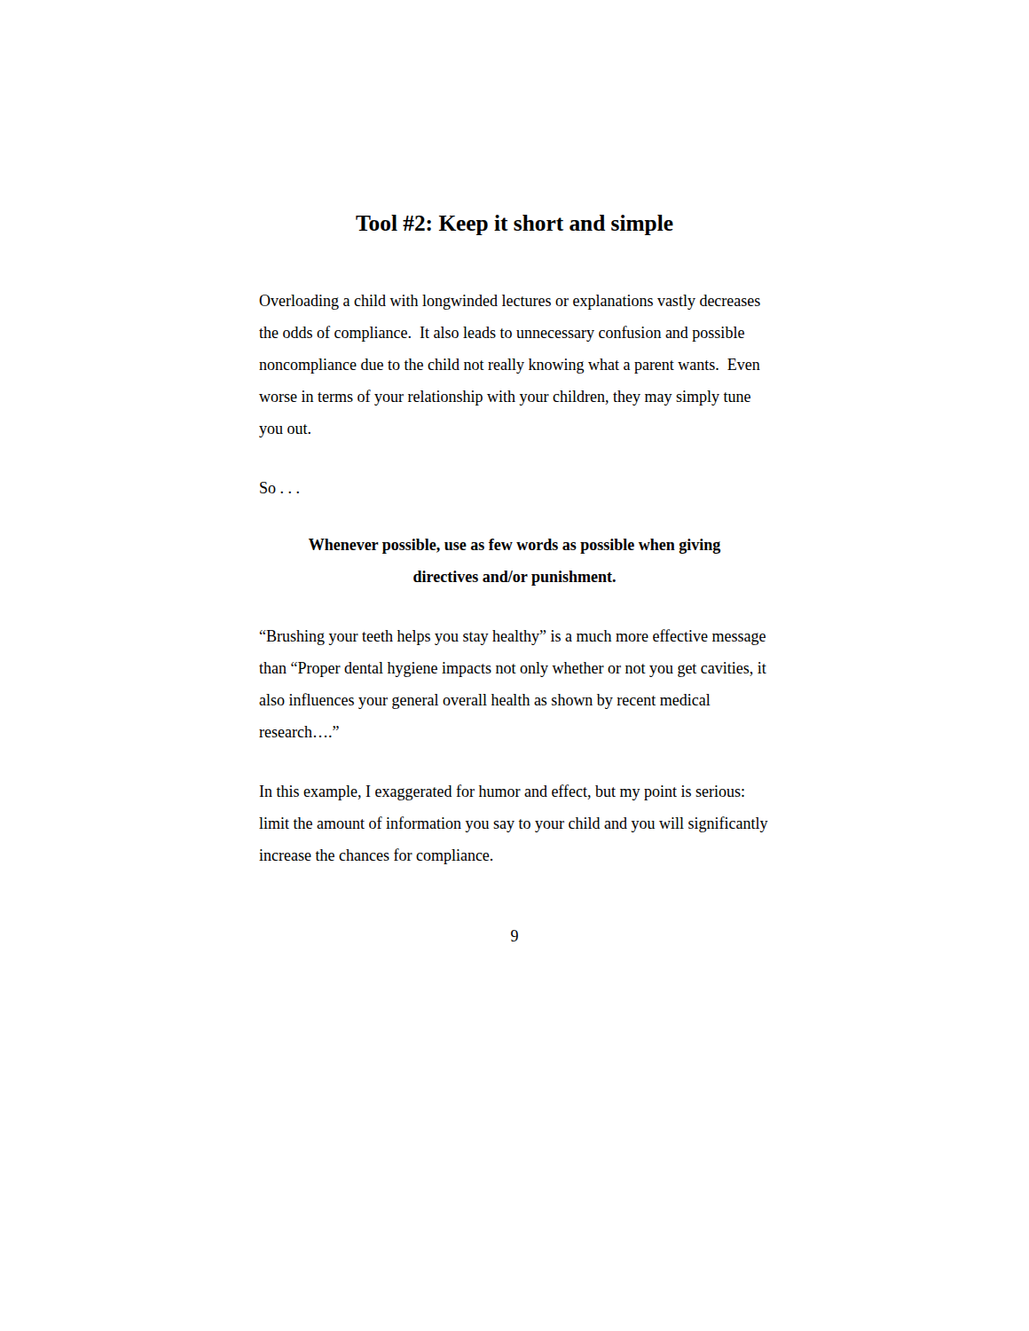Tool #2: Keep it short and simple
Overloading a child with longwinded lectures or explanations vastly decreases the odds of compliance. It also leads to unnecessary confusion and possible noncompliance due to the child not really knowing what a parent wants. Even worse in terms of your relationship with your children, they may simply tune you out.
So . . .
Whenever possible, use as few words as possible when giving directives and/or punishment.
“Brushing your teeth helps you stay healthy” is a much more effective message than “Proper dental hygiene impacts not only whether or not you get cavities, it also influences your general overall health as shown by recent medical research….”
In this example, I exaggerated for humor and effect, but my point is serious: limit the amount of information you say to your child and you will significantly increase the chances for compliance.
9